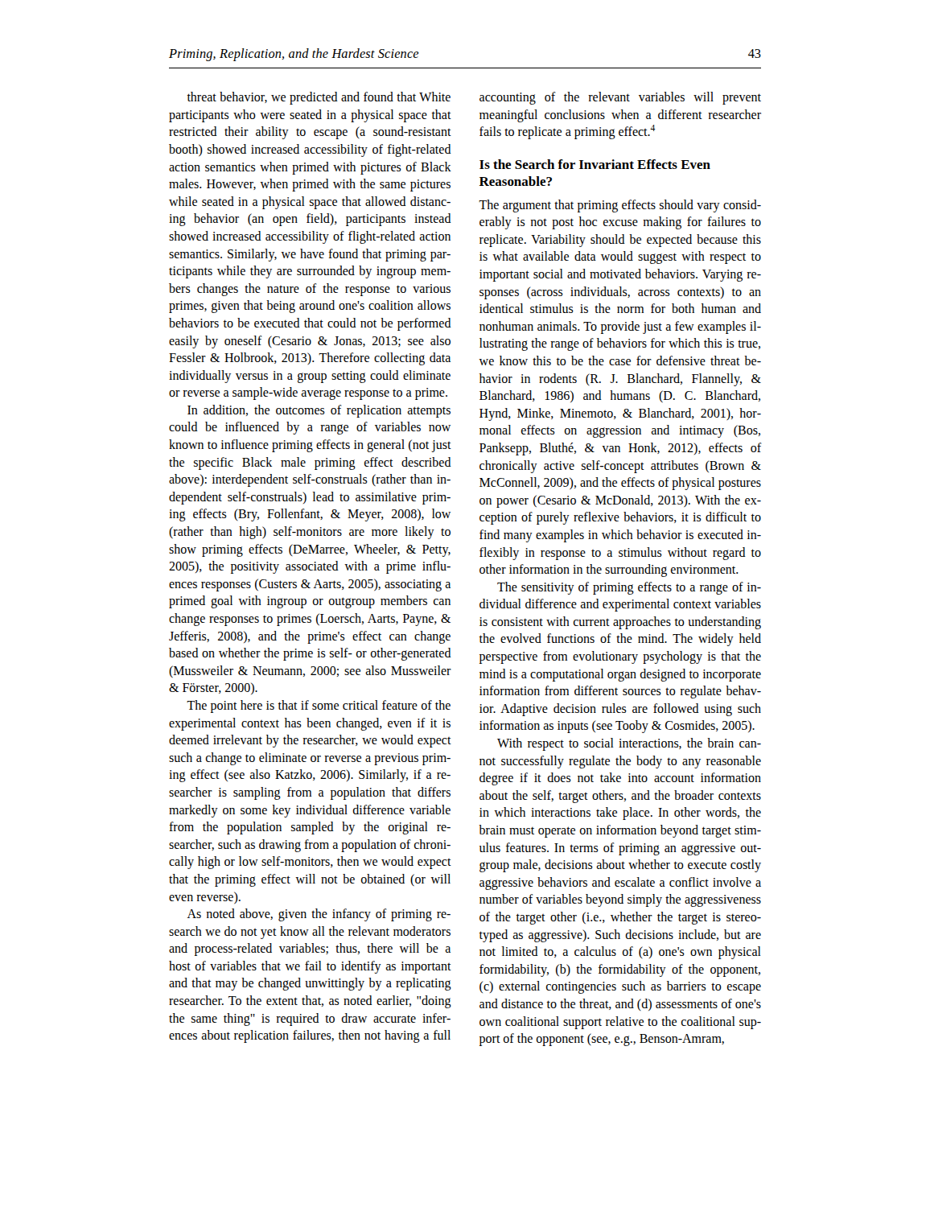Priming, Replication, and the Hardest Science 43
threat behavior, we predicted and found that White participants who were seated in a physical space that restricted their ability to escape (a sound-resistant booth) showed increased accessibility of fight-related action semantics when primed with pictures of Black males. However, when primed with the same pictures while seated in a physical space that allowed distancing behavior (an open field), participants instead showed increased accessibility of flight-related action semantics. Similarly, we have found that priming participants while they are surrounded by ingroup members changes the nature of the response to various primes, given that being around one's coalition allows behaviors to be executed that could not be performed easily by oneself (Cesario & Jonas, 2013; see also Fessler & Holbrook, 2013). Therefore collecting data individually versus in a group setting could eliminate or reverse a sample-wide average response to a prime.
In addition, the outcomes of replication attempts could be influenced by a range of variables now known to influence priming effects in general (not just the specific Black male priming effect described above): interdependent self-construals (rather than independent self-construals) lead to assimilative priming effects (Bry, Follenfant, & Meyer, 2008), low (rather than high) self-monitors are more likely to show priming effects (DeMarree, Wheeler, & Petty, 2005), the positivity associated with a prime influences responses (Custers & Aarts, 2005), associating a primed goal with ingroup or outgroup members can change responses to primes (Loersch, Aarts, Payne, & Jefferis, 2008), and the prime's effect can change based on whether the prime is self- or other-generated (Mussweiler & Neumann, 2000; see also Mussweiler & Förster, 2000).
The point here is that if some critical feature of the experimental context has been changed, even if it is deemed irrelevant by the researcher, we would expect such a change to eliminate or reverse a previous priming effect (see also Katzko, 2006). Similarly, if a researcher is sampling from a population that differs markedly on some key individual difference variable from the population sampled by the original researcher, such as drawing from a population of chronically high or low self-monitors, then we would expect that the priming effect will not be obtained (or will even reverse).
As noted above, given the infancy of priming research we do not yet know all the relevant moderators and process-related variables; thus, there will be a host of variables that we fail to identify as important and that may be changed unwittingly by a replicating researcher. To the extent that, as noted earlier, "doing the same thing" is required to draw accurate inferences about replication failures, then not having a full accounting of the relevant variables will prevent meaningful conclusions when a different researcher fails to replicate a priming effect.4
Is the Search for Invariant Effects Even Reasonable?
The argument that priming effects should vary considerably is not post hoc excuse making for failures to replicate. Variability should be expected because this is what available data would suggest with respect to important social and motivated behaviors. Varying responses (across individuals, across contexts) to an identical stimulus is the norm for both human and nonhuman animals. To provide just a few examples illustrating the range of behaviors for which this is true, we know this to be the case for defensive threat behavior in rodents (R. J. Blanchard, Flannelly, & Blanchard, 1986) and humans (D. C. Blanchard, Hynd, Minke, Minemoto, & Blanchard, 2001), hormonal effects on aggression and intimacy (Bos, Panksepp, Bluthé, & van Honk, 2012), effects of chronically active self-concept attributes (Brown & McConnell, 2009), and the effects of physical postures on power (Cesario & McDonald, 2013). With the exception of purely reflexive behaviors, it is difficult to find many examples in which behavior is executed inflexibly in response to a stimulus without regard to other information in the surrounding environment.
The sensitivity of priming effects to a range of individual difference and experimental context variables is consistent with current approaches to understanding the evolved functions of the mind. The widely held perspective from evolutionary psychology is that the mind is a computational organ designed to incorporate information from different sources to regulate behavior. Adaptive decision rules are followed using such information as inputs (see Tooby & Cosmides, 2005).
With respect to social interactions, the brain cannot successfully regulate the body to any reasonable degree if it does not take into account information about the self, target others, and the broader contexts in which interactions take place. In other words, the brain must operate on information beyond target stimulus features. In terms of priming an aggressive outgroup male, decisions about whether to execute costly aggressive behaviors and escalate a conflict involve a number of variables beyond simply the aggressiveness of the target other (i.e., whether the target is stereotyped as aggressive). Such decisions include, but are not limited to, a calculus of (a) one's own physical formidability, (b) the formidability of the opponent, (c) external contingencies such as barriers to escape and distance to the threat, and (d) assessments of one's own coalitional support relative to the coalitional support of the opponent (see, e.g., Benson-Amram,